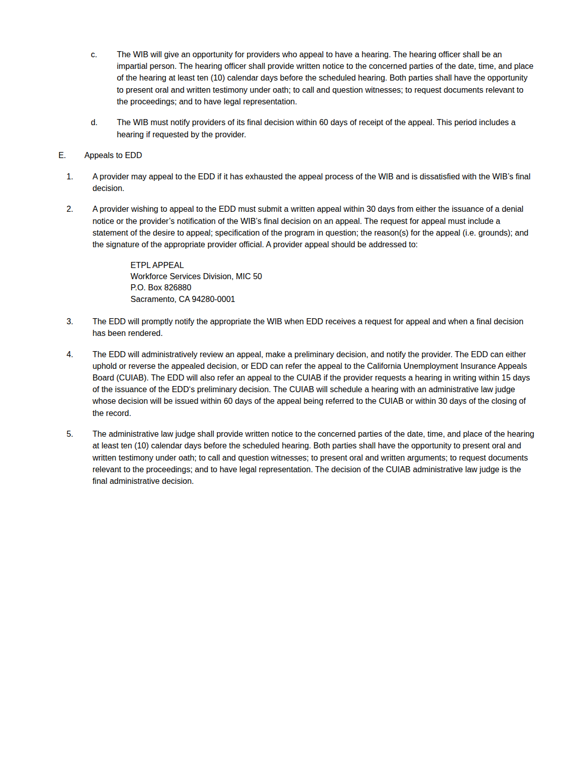c.
The WIB will give an opportunity for providers who appeal to have a hearing. The hearing officer shall be an impartial person. The hearing officer shall provide written notice to the concerned parties of the date, time, and place of the hearing at least ten (10) calendar days before the scheduled hearing. Both parties shall have the opportunity to present oral and written testimony under oath; to call and question witnesses; to request documents relevant to the proceedings; and to have legal representation.
d.
The WIB must notify providers of its final decision within 60 days of receipt of the appeal. This period includes a hearing if requested by the provider.
E.
Appeals to EDD
1.
A provider may appeal to the EDD if it has exhausted the appeal process of the WIB and is dissatisfied with the WIB’s final decision.
2.
A provider wishing to appeal to the EDD must submit a written appeal within 30 days from either the issuance of a denial notice or the provider’s notification of the WIB’s final decision on an appeal. The request for appeal must include a statement of the desire to appeal; specification of the program in question; the reason(s) for the appeal (i.e. grounds); and the signature of the appropriate provider official. A provider appeal should be addressed to:
ETPL APPEAL
Workforce Services Division, MIC 50
P.O. Box 826880
Sacramento, CA 94280-0001
3.
The EDD will promptly notify the appropriate the WIB when EDD receives a request for appeal and when a final decision has been rendered.
4.
The EDD will administratively review an appeal, make a preliminary decision, and notify the provider. The EDD can either uphold or reverse the appealed decision, or EDD can refer the appeal to the California Unemployment Insurance Appeals Board (CUIAB). The EDD will also refer an appeal to the CUIAB if the provider requests a hearing in writing within 15 days of the issuance of the EDD‘s preliminary decision. The CUIAB will schedule a hearing with an administrative law judge whose decision will be issued within 60 days of the appeal being referred to the CUIAB or within 30 days of the closing of the record.
5.
The administrative law judge shall provide written notice to the concerned parties of the date, time, and place of the hearing at least ten (10) calendar days before the scheduled hearing. Both parties shall have the opportunity to present oral and written testimony under oath; to call and question witnesses; to present oral and written arguments; to request documents relevant to the proceedings; and to have legal representation. The decision of the CUIAB administrative law judge is the final administrative decision.